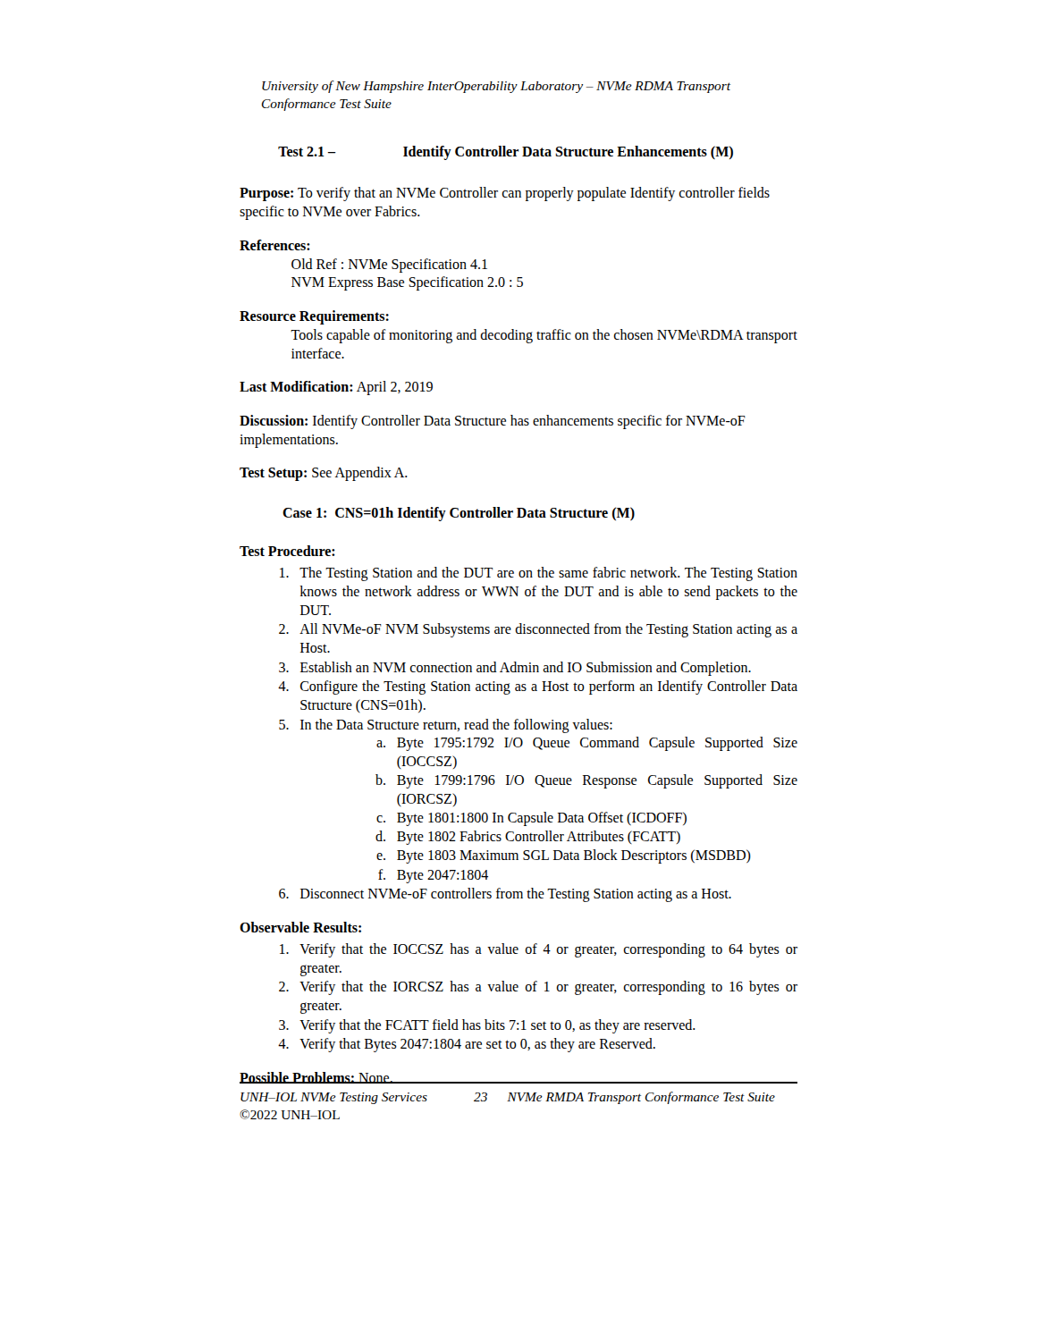University of New Hampshire InterOperability Laboratory – NVMe RDMA Transport Conformance Test Suite
Test 2.1 –Identify Controller Data Structure Enhancements (M)
Purpose: To verify that an NVMe Controller can properly populate Identify controller fields specific to NVMe over Fabrics.
References:
Old Ref : NVMe Specification 4.1
NVM Express Base Specification 2.0 : 5
Resource Requirements:
Tools capable of monitoring and decoding traffic on the chosen NVMe\RDMA transport interface.
Last Modification: April 2, 2019
Discussion: Identify Controller Data Structure has enhancements specific for NVMe-oF implementations.
Test Setup: See Appendix A.
Case 1: CNS=01h Identify Controller Data Structure (M)
Test Procedure:
The Testing Station and the DUT are on the same fabric network. The Testing Station knows the network address or WWN of the DUT and is able to send packets to the DUT.
All NVMe-oF NVM Subsystems are disconnected from the Testing Station acting as a Host.
Establish an NVM connection and Admin and IO Submission and Completion.
Configure the Testing Station acting as a Host to perform an Identify Controller Data Structure (CNS=01h).
In the Data Structure return, read the following values:
Byte 1795:1792 I/O Queue Command Capsule Supported Size (IOCCSZ)
Byte 1799:1796 I/O Queue Response Capsule Supported Size (IORCSZ)
Byte 1801:1800 In Capsule Data Offset (ICDOFF)
Byte 1802 Fabrics Controller Attributes (FCATT)
Byte 1803 Maximum SGL Data Block Descriptors (MSDBD)
Byte 2047:1804
Disconnect NVMe-oF controllers from the Testing Station acting as a Host.
Observable Results:
Verify that the IOCCSZ has a value of 4 or greater, corresponding to 64 bytes or greater.
Verify that the IORCSZ has a value of 1 or greater, corresponding to 16 bytes or greater.
Verify that the FCATT field has bits 7:1 set to 0, as they are reserved.
Verify that Bytes 2047:1804 are set to 0, as they are Reserved.
Possible Problems: None.
| UNH–IOL NVMe Testing Services ©2022 UNH–IOL | 23 | NVMe RMDA Transport Conformance Test Suite |